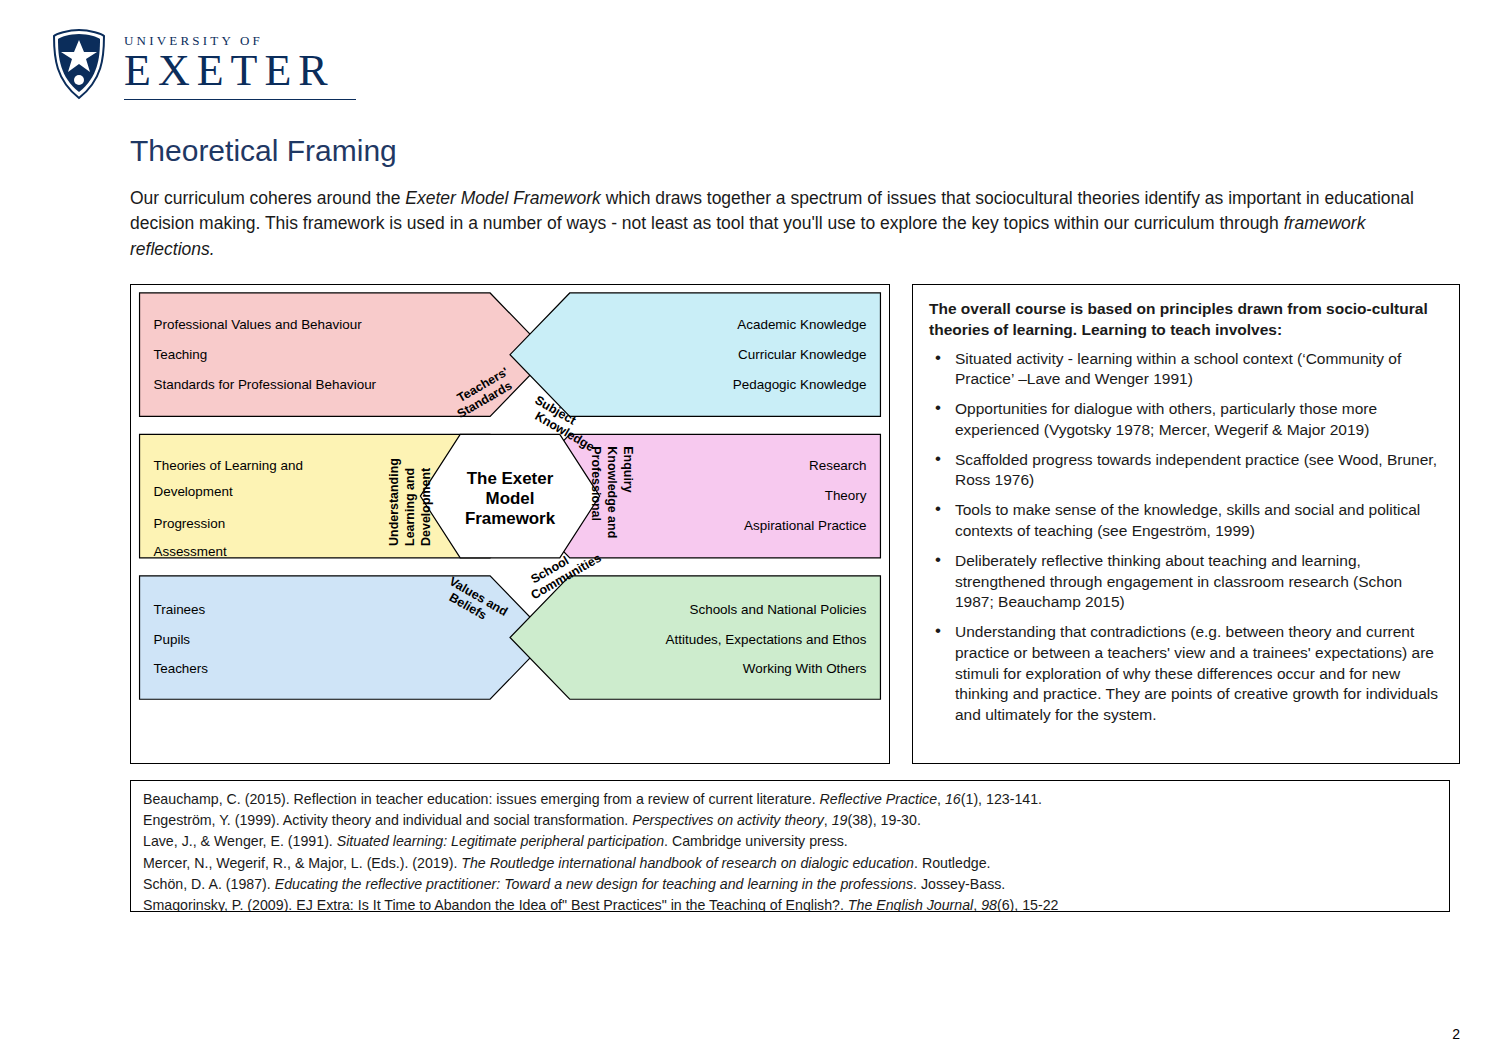University of Exeter
Theoretical Framing
Our curriculum coheres around the Exeter Model Framework which draws together a spectrum of issues that sociocultural theories identify as important in educational decision making. This framework is used in a number of ways - not least as tool that you'll use to explore the key topics within our curriculum through framework reflections.
The Exeter Model Framework Teachers' Standards Subject Knowledge Understanding Learning and Development Professional Knowledge and Enquiry Values and Beliefs School Communities Professional Values and Behaviour Teaching Standards for Professional Behaviour Theories of Learning and Development Progression Assessment Trainees Pupils Teachers Academic Knowledge Curricular Knowledge Pedagogic Knowledge Research Theory Aspirational Practice Schools and National Policies Attitudes, Expectations and Ethos Working With Others
The overall course is based on principles drawn from socio-cultural theories of learning. Learning to teach involves:
Situated activity - learning within a school context (‘Community of Practice’ –Lave and Wenger 1991)
Opportunities for dialogue with others, particularly those more experienced (Vygotsky 1978; Mercer, Wegerif & Major 2019)
Scaffolded progress towards independent practice (see Wood, Bruner, Ross 1976)
Tools to make sense of the knowledge, skills and social and political contexts of teaching (see Engeström, 1999)
Deliberately reflective thinking about teaching and learning, strengthened through engagement in classroom research (Schon 1987; Beauchamp 2015)
Understanding that contradictions (e.g. between theory and current practice or between a teachers' view and a trainees' expectations) are stimuli for exploration of why these differences occur and for new thinking and practice. They are points of creative growth for individuals and ultimately for the system.
Beauchamp, C. (2015). Reflection in teacher education: issues emerging from a review of current literature. Reflective Practice, 16(1), 123-141.
Engeström, Y. (1999). Activity theory and individual and social transformation. Perspectives on activity theory, 19(38), 19-30.
Lave, J., & Wenger, E. (1991). Situated learning: Legitimate peripheral participation. Cambridge university press.
Mercer, N., Wegerif, R., & Major, L. (Eds.). (2019). The Routledge international handbook of research on dialogic education. Routledge.
Schön, D. A. (1987). Educating the reflective practitioner: Toward a new design for teaching and learning in the professions. Jossey-Bass.
Smagorinsky, P. (2009). EJ Extra: Is It Time to Abandon the Idea of" Best Practices" in the Teaching of English?. The English Journal, 98(6), 15-22
Vygotsky, L. S. (1978). Socio-cultural theory. Mind in society, 6, 52-58.
2